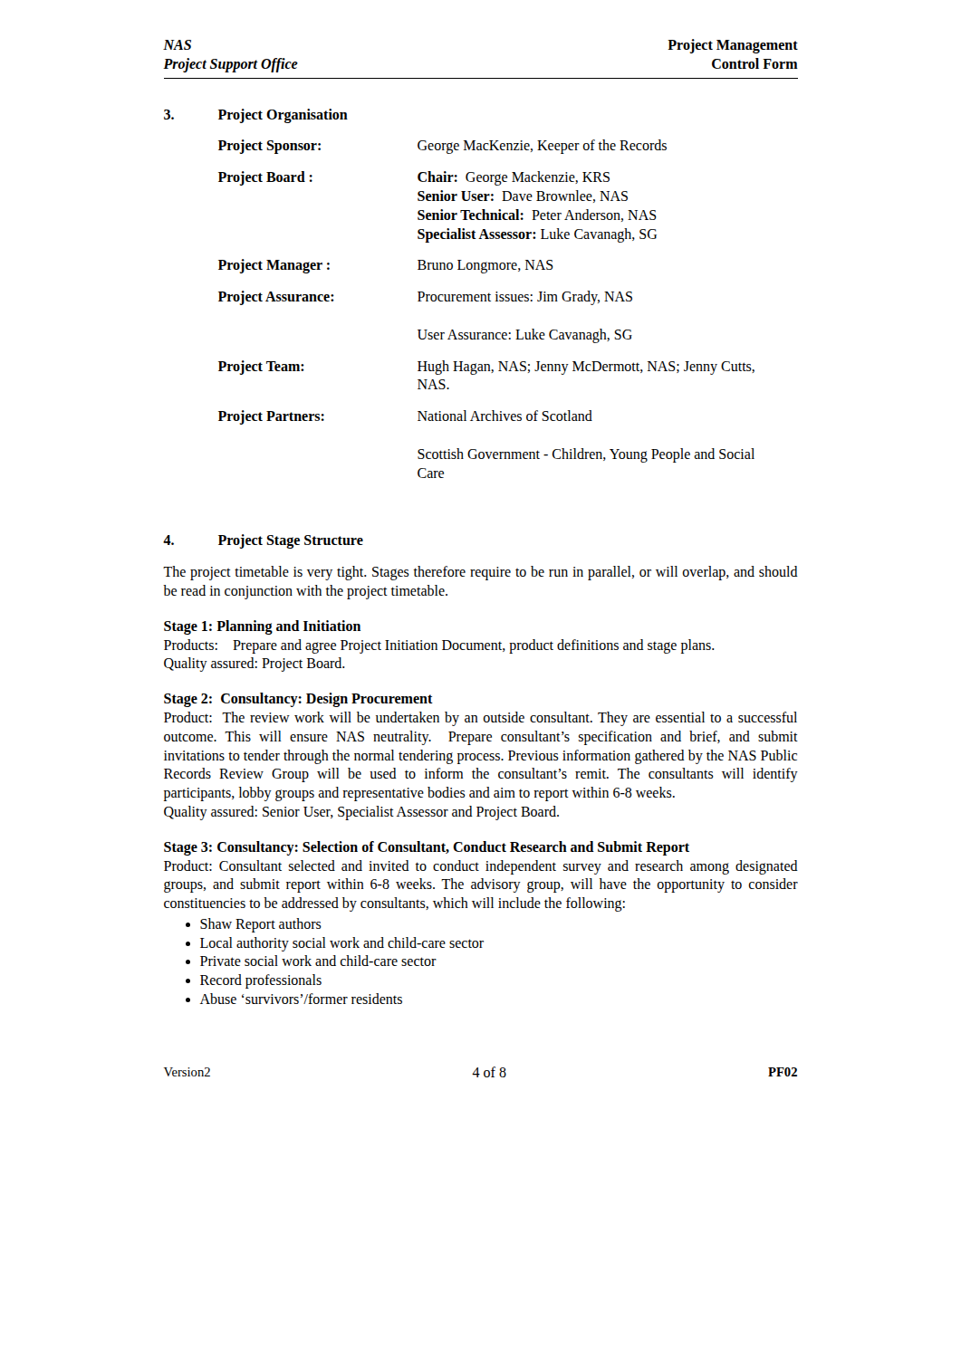NAS
Project Support Office
Project Management
Control Form
3. Project Organisation
| Project Sponsor: | George MacKenzie, Keeper of the Records |
| Project Board : | Chair: George Mackenzie, KRS Senior User: Dave Brownlee, NAS Senior Technical: Peter Anderson, NAS Specialist Assessor: Luke Cavanagh, SG |
| Project Manager : | Bruno Longmore, NAS |
| Project Assurance: | Procurement issues: Jim Grady, NAS User Assurance: Luke Cavanagh, SG |
| Project Team: | Hugh Hagan, NAS; Jenny McDermott, NAS; Jenny Cutts, NAS. |
| Project Partners: | National Archives of Scotland Scottish Government - Children, Young People and Social Care |
4. Project Stage Structure
The project timetable is very tight. Stages therefore require to be run in parallel, or will overlap, and should be read in conjunction with the project timetable.
Stage 1: Planning and Initiation
Products: Prepare and agree Project Initiation Document, product definitions and stage plans.
Quality assured: Project Board.
Stage 2: Consultancy: Design Procurement
Product: The review work will be undertaken by an outside consultant. They are essential to a successful outcome. This will ensure NAS neutrality. Prepare consultant’s specification and brief, and submit invitations to tender through the normal tendering process. Previous information gathered by the NAS Public Records Review Group will be used to inform the consultant’s remit. The consultants will identify participants, lobby groups and representative bodies and aim to report within 6-8 weeks.
Quality assured: Senior User, Specialist Assessor and Project Board.
Stage 3: Consultancy: Selection of Consultant, Conduct Research and Submit Report
Product: Consultant selected and invited to conduct independent survey and research among designated groups, and submit report within 6-8 weeks. The advisory group, will have the opportunity to consider constituencies to be addressed by consultants, which will include the following:
Shaw Report authors
Local authority social work and child-care sector
Private social work and child-care sector
Record professionals
Abuse ‘survivors’/former residents
Version2
4 of 8
PF02